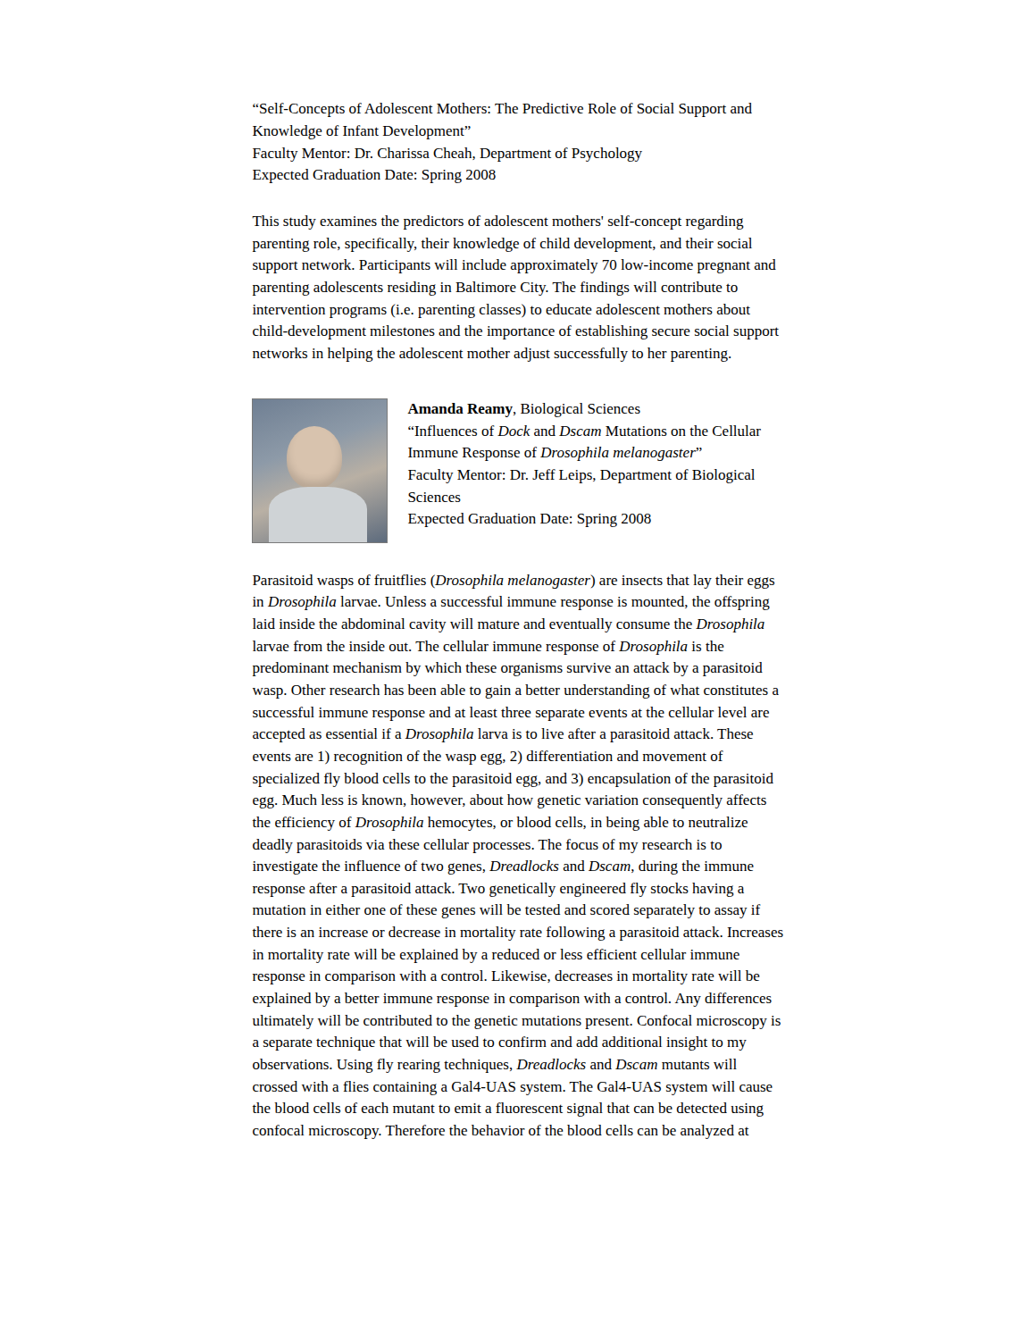“Self-Concepts of Adolescent Mothers: The Predictive Role of Social Support and Knowledge of Infant Development”
Faculty Mentor: Dr. Charissa Cheah, Department of Psychology
Expected Graduation Date: Spring 2008
This study examines the predictors of adolescent mothers' self-concept regarding parenting role, specifically, their knowledge of child development, and their social support network. Participants will include approximately 70 low-income pregnant and parenting adolescents residing in Baltimore City. The findings will contribute to intervention programs (i.e. parenting classes) to educate adolescent mothers about child-development milestones and the importance of establishing secure social support networks in helping the adolescent mother adjust successfully to her parenting.
Amanda Reamy, Biological Sciences
“Influences of Dock and Dscam Mutations on the Cellular Immune Response of Drosophila melanogaster”
Faculty Mentor: Dr. Jeff Leips, Department of Biological Sciences
Expected Graduation Date: Spring 2008
Parasitoid wasps of fruitflies (Drosophila melanogaster) are insects that lay their eggs in Drosophila larvae. Unless a successful immune response is mounted, the offspring laid inside the abdominal cavity will mature and eventually consume the Drosophila larvae from the inside out. The cellular immune response of Drosophila is the predominant mechanism by which these organisms survive an attack by a parasitoid wasp. Other research has been able to gain a better understanding of what constitutes a successful immune response and at least three separate events at the cellular level are accepted as essential if a Drosophila larva is to live after a parasitoid attack. These events are 1) recognition of the wasp egg, 2) differentiation and movement of specialized fly blood cells to the parasitoid egg, and 3) encapsulation of the parasitoid egg. Much less is known, however, about how genetic variation consequently affects the efficiency of Drosophila hemocytes, or blood cells, in being able to neutralize deadly parasitoids via these cellular processes. The focus of my research is to investigate the influence of two genes, Dreadlocks and Dscam, during the immune response after a parasitoid attack. Two genetically engineered fly stocks having a mutation in either one of these genes will be tested and scored separately to assay if there is an increase or decrease in mortality rate following a parasitoid attack. Increases in mortality rate will be explained by a reduced or less efficient cellular immune response in comparison with a control. Likewise, decreases in mortality rate will be explained by a better immune response in comparison with a control. Any differences ultimately will be contributed to the genetic mutations present. Confocal microscopy is a separate technique that will be used to confirm and add additional insight to my observations. Using fly rearing techniques, Dreadlocks and Dscam mutants will crossed with a flies containing a Gal4-UAS system. The Gal4-UAS system will cause the blood cells of each mutant to emit a fluorescent signal that can be detected using confocal microscopy. Therefore the behavior of the blood cells can be analyzed at